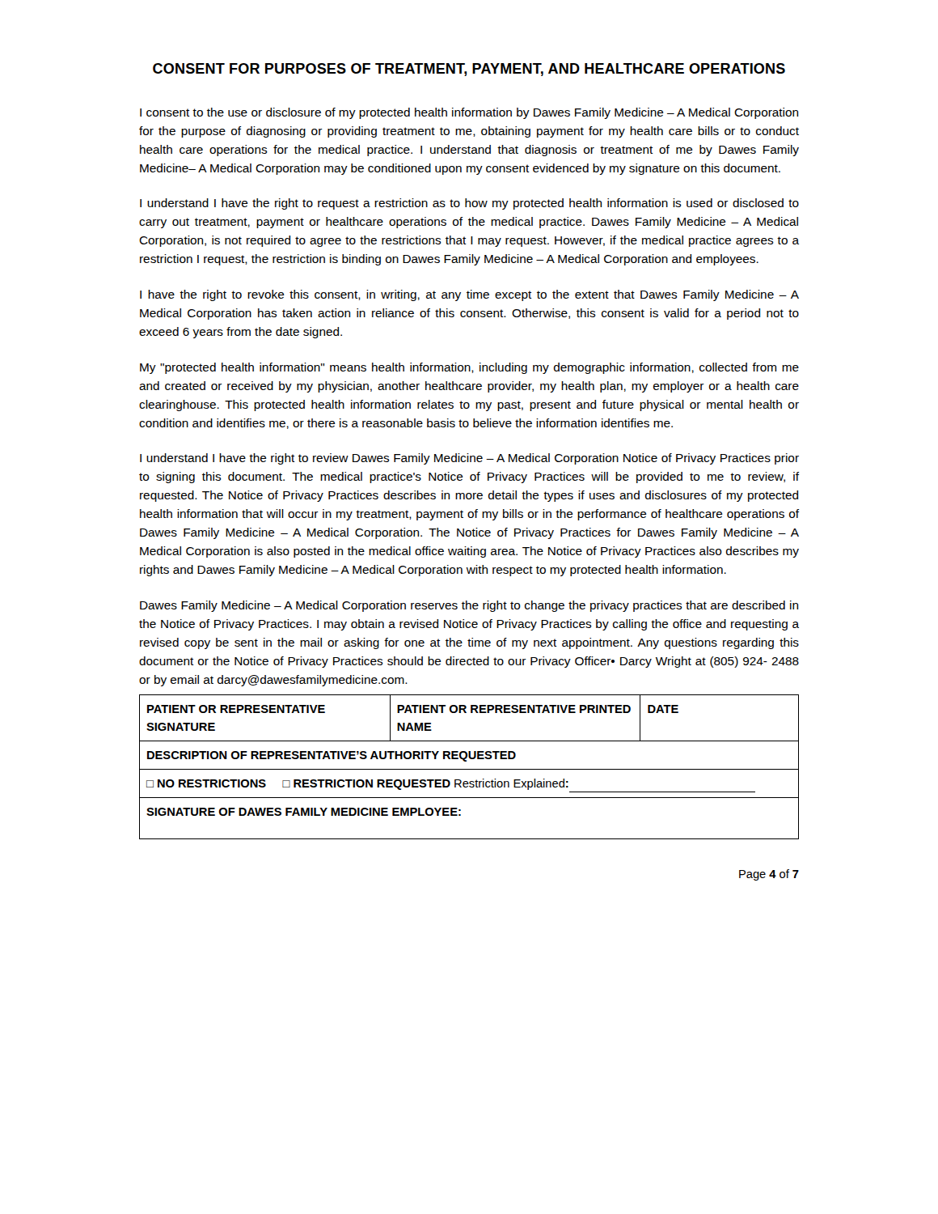CONSENT FOR PURPOSES OF TREATMENT, PAYMENT, AND HEALTHCARE OPERATIONS
I consent to the use or disclosure of my protected health information by Dawes Family Medicine – A Medical Corporation for the purpose of diagnosing or providing treatment to me, obtaining payment for my health care bills or to conduct health care operations for the medical practice. I understand that diagnosis or treatment of me by Dawes Family Medicine– A Medical Corporation may be conditioned upon my consent evidenced by my signature on this document.
I understand I have the right to request a restriction as to how my protected health information is used or disclosed to carry out treatment, payment or healthcare operations of the medical practice. Dawes Family Medicine – A Medical Corporation, is not required to agree to the restrictions that I may request. However, if the medical practice agrees to a restriction I request, the restriction is binding on Dawes Family Medicine – A Medical Corporation and employees.
I have the right to revoke this consent, in writing, at any time except to the extent that Dawes Family Medicine – A Medical Corporation has taken action in reliance of this consent. Otherwise, this consent is valid for a period not to exceed 6 years from the date signed.
My "protected health information" means health information, including my demographic information, collected from me and created or received by my physician, another healthcare provider, my health plan, my employer or a health care clearinghouse. This protected health information relates to my past, present and future physical or mental health or condition and identifies me, or there is a reasonable basis to believe the information identifies me.
I understand I have the right to review Dawes Family Medicine – A Medical Corporation Notice of Privacy Practices prior to signing this document. The medical practice's Notice of Privacy Practices will be provided to me to review, if requested. The Notice of Privacy Practices describes in more detail the types if uses and disclosures of my protected health information that will occur in my treatment, payment of my bills or in the performance of healthcare operations of Dawes Family Medicine – A Medical Corporation. The Notice of Privacy Practices for Dawes Family Medicine – A Medical Corporation is also posted in the medical office waiting area. The Notice of Privacy Practices also describes my rights and Dawes Family Medicine – A Medical Corporation with respect to my protected health information.
Dawes Family Medicine – A Medical Corporation reserves the right to change the privacy practices that are described in the Notice of Privacy Practices. I may obtain a revised Notice of Privacy Practices by calling the office and requesting a revised copy be sent in the mail or asking for one at the time of my next appointment. Any questions regarding this document or the Notice of Privacy Practices should be directed to our Privacy Officer• Darcy Wright at (805) 924- 2488 or by email at darcy@dawesfamilymedicine.com.
| PATIENT OR REPRESENTATIVE SIGNATURE | PATIENT OR REPRESENTATIVE PRINTED NAME | DATE |
| DESCRIPTION OF REPRESENTATIVE’S AUTHORITY REQUESTED |
| □ NO RESTRICTIONS □ RESTRICTION REQUESTED Restriction Explained : |
| SIGNATURE OF DAWES FAMILY MEDICINE EMPLOYEE: |
Page 4 of 7